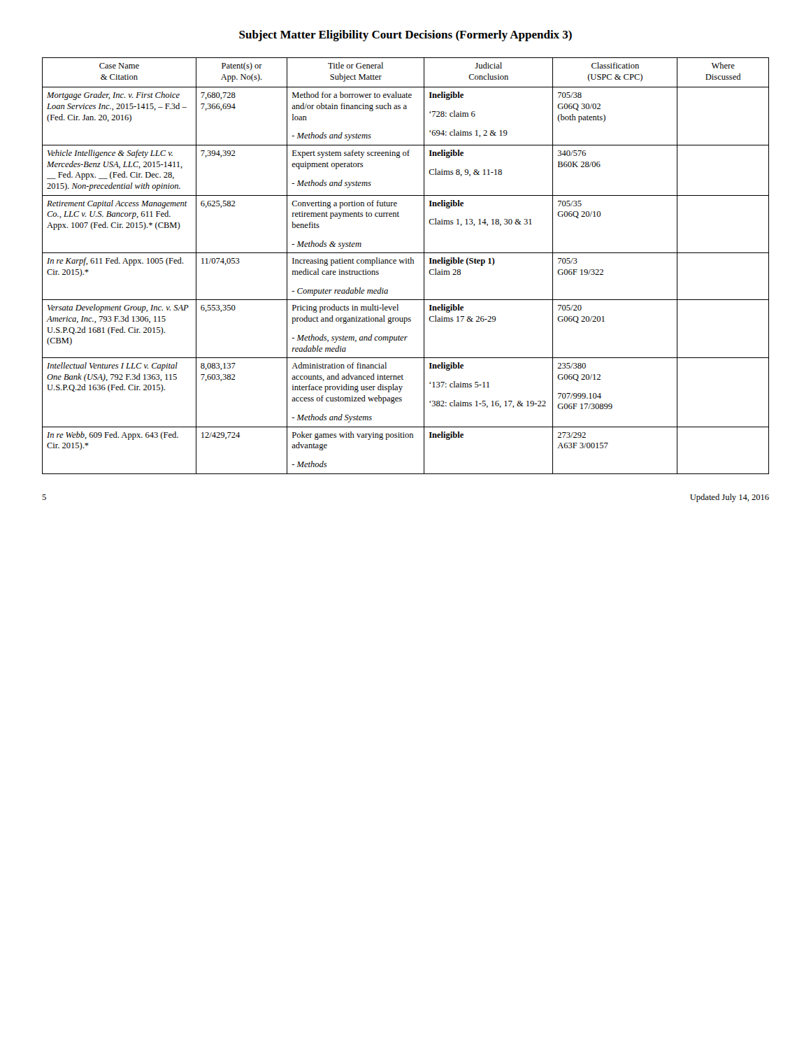Subject Matter Eligibility Court Decisions (Formerly Appendix 3)
| Case Name & Citation | Patent(s) or App. No(s). | Title or General Subject Matter | Judicial Conclusion | Classification (USPC & CPC) | Where Discussed |
| --- | --- | --- | --- | --- | --- |
| Mortgage Grader, Inc. v. First Choice Loan Services Inc., 2015-1415, – F.3d – (Fed. Cir. Jan. 20, 2016) | 7,680,728 7,366,694 | Method for a borrower to evaluate and/or obtain financing such as a loan - Methods and systems | Ineligible ‘728: claim 6 ‘694: claims 1, 2 & 19 | 705/38 G06Q 30/02 (both patents) | |
| Vehicle Intelligence & Safety LLC v. Mercedes-Benz USA, LLC, 2015-1411, __ Fed. Appx. __ (Fed. Cir. Dec. 28, 2015). Non-precedential with opinion. | 7,394,392 | Expert system safety screening of equipment operators - Methods and systems | Ineligible Claims 8, 9, & 11-18 | 340/576 B60K 28/06 | |
| Retirement Capital Access Management Co., LLC v. U.S. Bancorp, 611 Fed. Appx. 1007 (Fed. Cir. 2015).* (CBM) | 6,625,582 | Converting a portion of future retirement payments to current benefits - Methods & system | Ineligible Claims 1, 13, 14, 18, 30 & 31 | 705/35 G06Q 20/10 | |
| In re Karpf, 611 Fed. Appx. 1005 (Fed. Cir. 2015).* | 11/074,053 | Increasing patient compliance with medical care instructions - Computer readable media | Ineligible (Step 1) Claim 28 | 705/3 G06F 19/322 | |
| Versata Development Group, Inc. v. SAP America, Inc., 793 F.3d 1306, 115 U.S.P.Q.2d 1681 (Fed. Cir. 2015). (CBM) | 6,553,350 | Pricing products in multi-level product and organizational groups - Methods, system, and computer readable media | Ineligible Claims 17 & 26-29 | 705/20 G06Q 20/201 | |
| Intellectual Ventures I LLC v. Capital One Bank (USA), 792 F.3d 1363, 115 U.S.P.Q.2d 1636 (Fed. Cir. 2015). | 8,083,137 7,603,382 | Administration of financial accounts, and advanced internet interface providing user display access of customized webpages - Methods and Systems | Ineligible ‘137: claims 5-11 ‘382: claims 1-5, 16, 17, & 19-22 | 235/380 G06Q 20/12 707/999.104 G06F 17/30899 | |
| In re Webb, 609 Fed. Appx. 643 (Fed. Cir. 2015).* | 12/429,724 | Poker games with varying position advantage - Methods | Ineligible | 273/292 A63F 3/00157 | |
5 Updated July 14, 2016